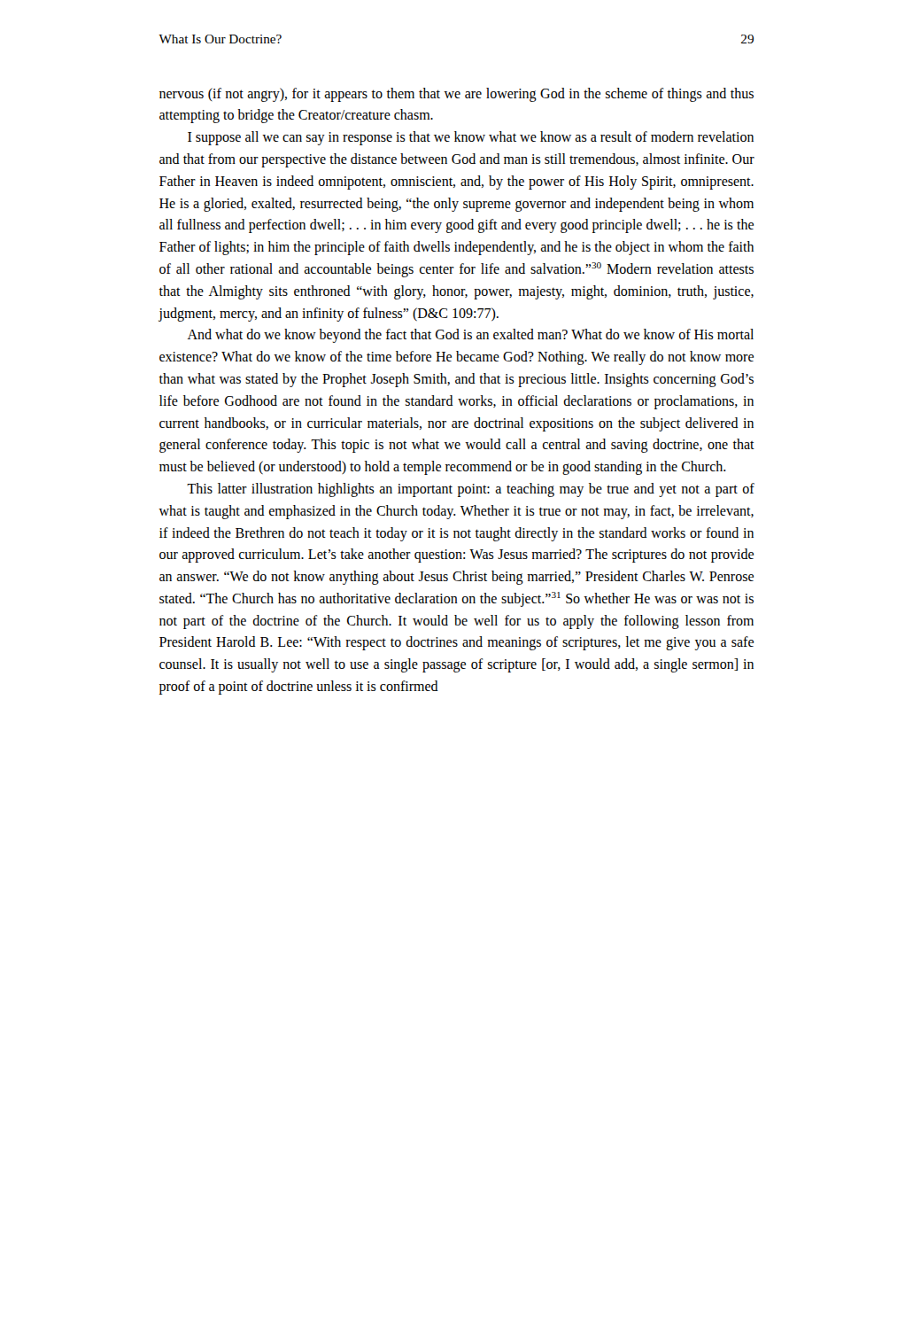What Is Our Doctrine? 29
nervous (if not angry), for it appears to them that we are lowering God in the scheme of things and thus attempting to bridge the Creator/creature chasm.
I suppose all we can say in response is that we know what we know as a result of modern revelation and that from our perspective the distance between God and man is still tremendous, almost infinite. Our Father in Heaven is indeed omnipotent, omniscient, and, by the power of His Holy Spirit, omnipresent. He is a gloried, exalted, resurrected being, “the only supreme governor and independent being in whom all fullness and perfection dwell; . . . in him every good gift and every good principle dwell; . . . he is the Father of lights; in him the principle of faith dwells independently, and he is the object in whom the faith of all other rational and accountable beings center for life and salvation.”30 Modern revelation attests that the Almighty sits enthroned “with glory, honor, power, majesty, might, dominion, truth, justice, judgment, mercy, and an infinity of fulness” (D&C 109:77).
And what do we know beyond the fact that God is an exalted man? What do we know of His mortal existence? What do we know of the time before He became God? Nothing. We really do not know more than what was stated by the Prophet Joseph Smith, and that is precious little. Insights concerning God’s life before Godhood are not found in the standard works, in official declarations or proclamations, in current handbooks, or in curricular materials, nor are doctrinal expositions on the subject delivered in general conference today. This topic is not what we would call a central and saving doctrine, one that must be believed (or understood) to hold a temple recommend or be in good standing in the Church.
This latter illustration highlights an important point: a teaching may be true and yet not a part of what is taught and emphasized in the Church today. Whether it is true or not may, in fact, be irrelevant, if indeed the Brethren do not teach it today or it is not taught directly in the standard works or found in our approved curriculum. Let’s take another question: Was Jesus married? The scriptures do not provide an answer. “We do not know anything about Jesus Christ being married,” President Charles W. Penrose stated. “The Church has no authoritative declaration on the subject.”31 So whether He was or was not is not part of the doctrine of the Church. It would be well for us to apply the following lesson from President Harold B. Lee: “With respect to doctrines and meanings of scriptures, let me give you a safe counsel. It is usually not well to use a single passage of scripture [or, I would add, a single sermon] in proof of a point of doctrine unless it is confirmed